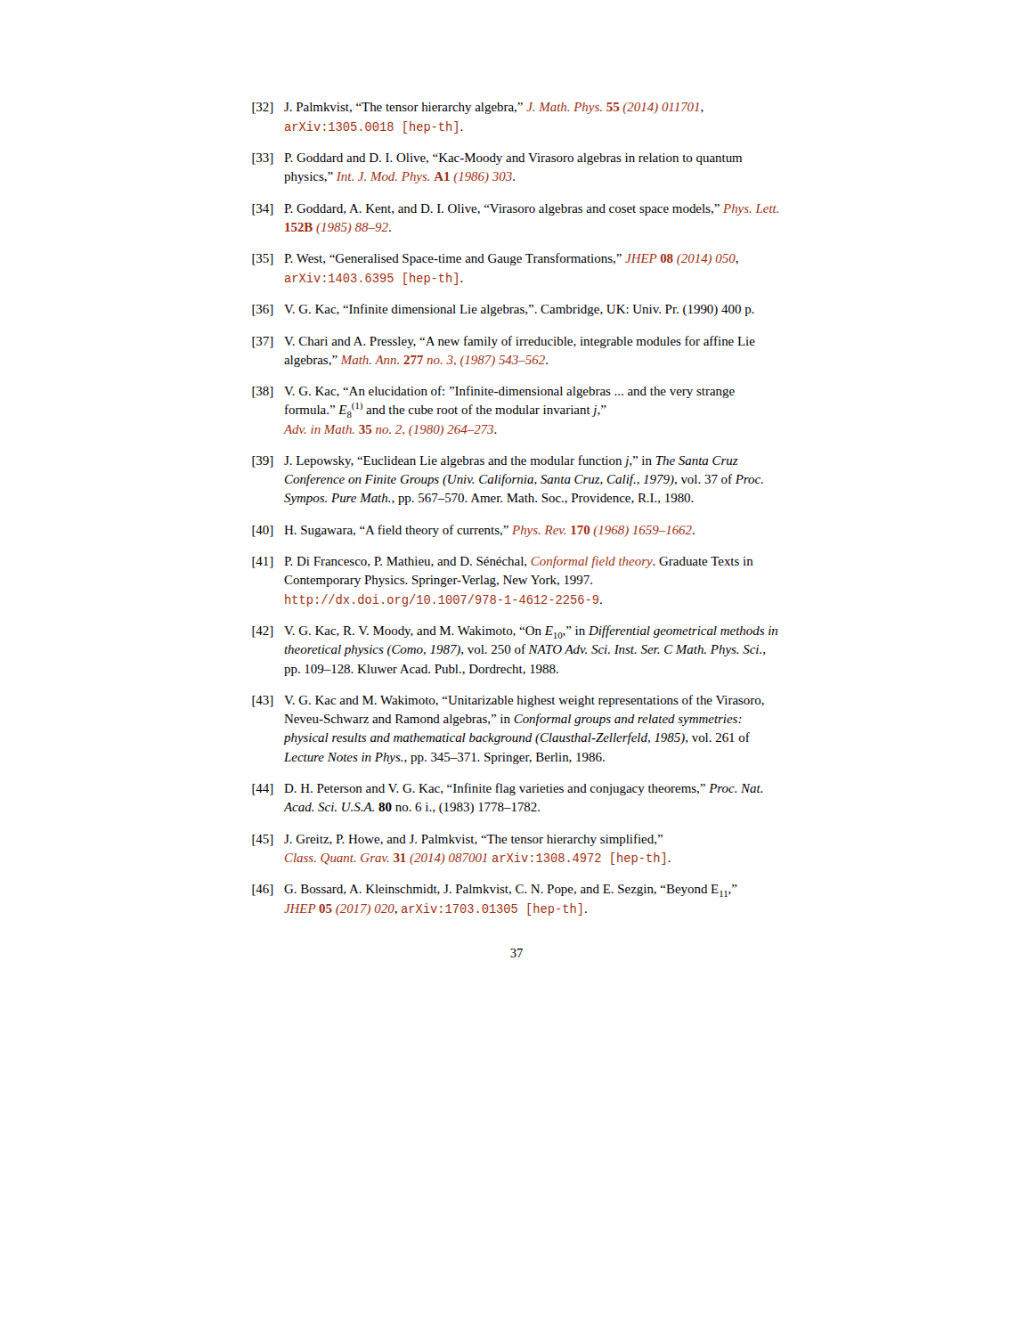[32] J. Palmkvist, “The tensor hierarchy algebra,” J. Math. Phys. 55 (2014) 011701, arXiv:1305.0018 [hep-th].
[33] P. Goddard and D. I. Olive, “Kac-Moody and Virasoro algebras in relation to quantum physics,” Int. J. Mod. Phys. A1 (1986) 303.
[34] P. Goddard, A. Kent, and D. I. Olive, “Virasoro algebras and coset space models,” Phys. Lett. 152B (1985) 88–92.
[35] P. West, “Generalised Space-time and Gauge Transformations,” JHEP 08 (2014) 050, arXiv:1403.6395 [hep-th].
[36] V. G. Kac, “Infinite dimensional Lie algebras,”. Cambridge, UK: Univ. Pr. (1990) 400 p.
[37] V. Chari and A. Pressley, “A new family of irreducible, integrable modules for affine Lie algebras,” Math. Ann. 277 no. 3, (1987) 543–562.
[38] V. G. Kac, “An elucidation of: ”Infinite-dimensional algebras ... and the very strange formula.” E8(1) and the cube root of the modular invariant j,”
Adv. in Math. 35 no. 2, (1980) 264–273.
[39] J. Lepowsky, “Euclidean Lie algebras and the modular function j,” in The Santa Cruz Conference on Finite Groups (Univ. California, Santa Cruz, Calif., 1979), vol. 37 of Proc. Sympos. Pure Math., pp. 567–570. Amer. Math. Soc., Providence, R.I., 1980.
[40] H. Sugawara, “A field theory of currents,” Phys. Rev. 170 (1968) 1659–1662.
[41] P. Di Francesco, P. Mathieu, and D. Sénéchal, Conformal field theory. Graduate Texts in Contemporary Physics. Springer-Verlag, New York, 1997.
http://dx.doi.org/10.1007/978-1-4612-2256-9.
[42] V. G. Kac, R. V. Moody, and M. Wakimoto, “On E10,” in Differential geometrical methods in theoretical physics (Como, 1987), vol. 250 of NATO Adv. Sci. Inst. Ser. C Math. Phys. Sci., pp. 109–128. Kluwer Acad. Publ., Dordrecht, 1988.
[43] V. G. Kac and M. Wakimoto, “Unitarizable highest weight representations of the Virasoro, Neveu-Schwarz and Ramond algebras,” in Conformal groups and related symmetries: physical results and mathematical background (Clausthal-Zellerfeld, 1985), vol. 261 of Lecture Notes in Phys., pp. 345–371. Springer, Berlin, 1986.
[44] D. H. Peterson and V. G. Kac, “Infinite flag varieties and conjugacy theorems,” Proc. Nat. Acad. Sci. U.S.A. 80 no. 6 i., (1983) 1778–1782.
[45] J. Greitz, P. Howe, and J. Palmkvist, “The tensor hierarchy simplified,”
Class. Quant. Grav. 31 (2014) 087001 arXiv:1308.4972 [hep-th].
[46] G. Bossard, A. Kleinschmidt, J. Palmkvist, C. N. Pope, and E. Sezgin, “Beyond E11,”
JHEP 05 (2017) 020, arXiv:1703.01305 [hep-th].
37